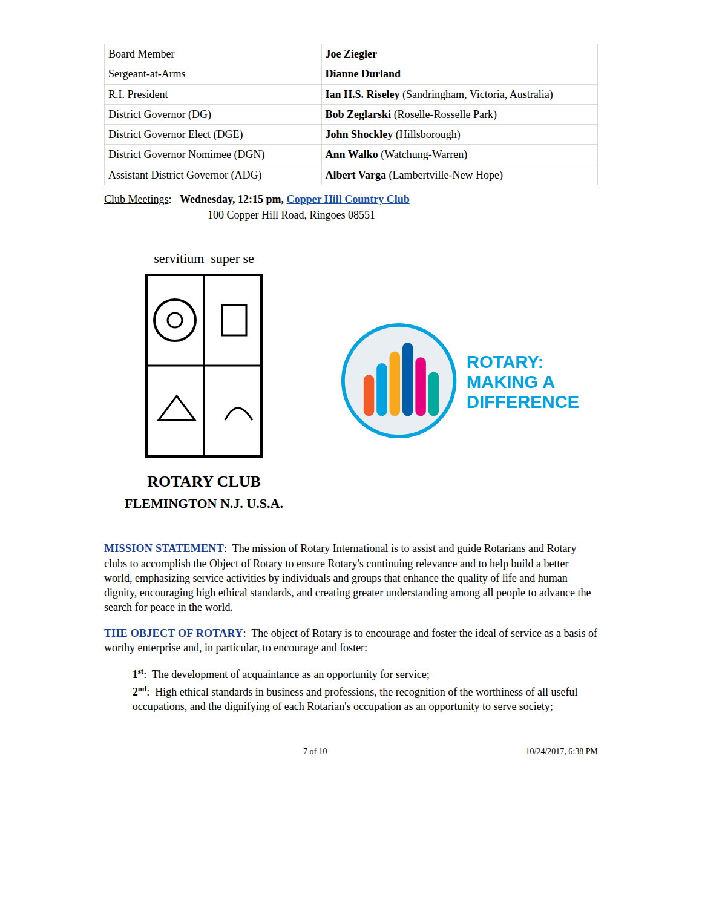| Board Member | Joe Ziegler |
| Sergeant-at-Arms | Dianne Durland |
| R.I. President | Ian H.S. Riseley (Sandringham, Victoria, Australia) |
| District Governor (DG) | Bob Zeglarski (Roselle-Rosselle Park) |
| District Governor Elect (DGE) | John Shockley (Hillsborough) |
| District Governor Nomimee (DGN) | Ann Walko (Watchung-Warren) |
| Assistant District Governor (ADG) | Albert Varga (Lambertville-New Hope) |
Club Meetings: Wednesday, 12:15 pm, Copper Hill Country Club 100 Copper Hill Road, Ringoes 08551
MISSION STATEMENT
: The mission of Rotary International is to assist and guide Rotarians and Rotary clubs to accomplish the Object of Rotary to ensure Rotary's continuing relevance and to help build a better world, emphasizing service activities by individuals and groups that enhance the quality of life and human dignity, encouraging high ethical standards, and creating greater understanding among all people to advance the search for peace in the world.
THE OBJECT OF ROTARY
: The object of Rotary is to encourage and foster the ideal of service as a basis of worthy enterprise and, in particular, to encourage and foster:
1st: The development of acquaintance as an opportunity for service;
2nd: High ethical standards in business and professions, the recognition of the worthiness of all useful occupations, and the dignifying of each Rotarian's occupation as an opportunity to serve society;
7 of 10
10/24/2017, 6:38 PM